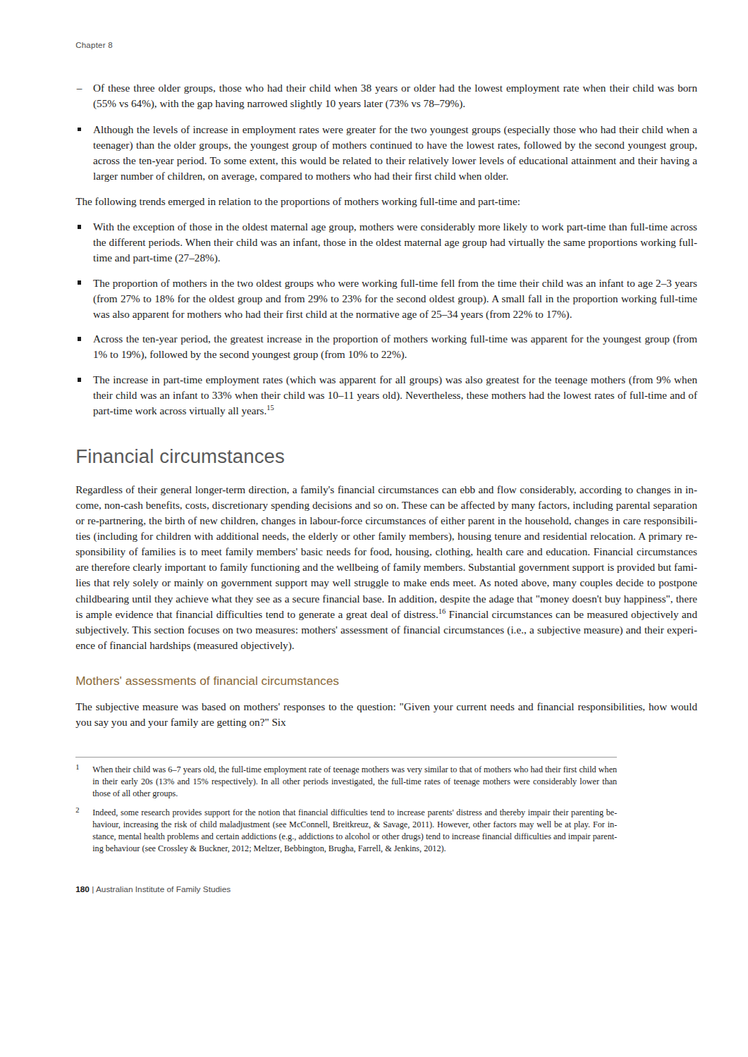Chapter 8
Of these three older groups, those who had their child when 38 years or older had the lowest employment rate when their child was born (55% vs 64%), with the gap having narrowed slightly 10 years later (73% vs 78–79%).
Although the levels of increase in employment rates were greater for the two youngest groups (especially those who had their child when a teenager) than the older groups, the youngest group of mothers continued to have the lowest rates, followed by the second youngest group, across the ten-year period. To some extent, this would be related to their relatively lower levels of educational attainment and their having a larger number of children, on average, compared to mothers who had their first child when older.
The following trends emerged in relation to the proportions of mothers working full-time and part-time:
With the exception of those in the oldest maternal age group, mothers were considerably more likely to work part-time than full-time across the different periods. When their child was an infant, those in the oldest maternal age group had virtually the same proportions working full-time and part-time (27–28%).
The proportion of mothers in the two oldest groups who were working full-time fell from the time their child was an infant to age 2–3 years (from 27% to 18% for the oldest group and from 29% to 23% for the second oldest group). A small fall in the proportion working full-time was also apparent for mothers who had their first child at the normative age of 25–34 years (from 22% to 17%).
Across the ten-year period, the greatest increase in the proportion of mothers working full-time was apparent for the youngest group (from 1% to 19%), followed by the second youngest group (from 10% to 22%).
The increase in part-time employment rates (which was apparent for all groups) was also greatest for the teenage mothers (from 9% when their child was an infant to 33% when their child was 10–11 years old). Nevertheless, these mothers had the lowest rates of full-time and of part-time work across virtually all years.15
Financial circumstances
Regardless of their general longer-term direction, a family's financial circumstances can ebb and flow considerably, according to changes in income, non-cash benefits, costs, discretionary spending decisions and so on. These can be affected by many factors, including parental separation or re-partnering, the birth of new children, changes in labour-force circumstances of either parent in the household, changes in care responsibilities (including for children with additional needs, the elderly or other family members), housing tenure and residential relocation. A primary responsibility of families is to meet family members' basic needs for food, housing, clothing, health care and education. Financial circumstances are therefore clearly important to family functioning and the wellbeing of family members. Substantial government support is provided but families that rely solely or mainly on government support may well struggle to make ends meet. As noted above, many couples decide to postpone childbearing until they achieve what they see as a secure financial base. In addition, despite the adage that "money doesn't buy happiness", there is ample evidence that financial difficulties tend to generate a great deal of distress.16 Financial circumstances can be measured objectively and subjectively. This section focuses on two measures: mothers' assessment of financial circumstances (i.e., a subjective measure) and their experience of financial hardships (measured objectively).
Mothers' assessments of financial circumstances
The subjective measure was based on mothers' responses to the question: "Given your current needs and financial responsibilities, how would you say you and your family are getting on?" Six
When their child was 6–7 years old, the full-time employment rate of teenage mothers was very similar to that of mothers who had their first child when in their early 20s (13% and 15% respectively). In all other periods investigated, the full-time rates of teenage mothers were considerably lower than those of all other groups.
Indeed, some research provides support for the notion that financial difficulties tend to increase parents' distress and thereby impair their parenting behaviour, increasing the risk of child maladjustment (see McConnell, Breitkreuz, & Savage, 2011). However, other factors may well be at play. For instance, mental health problems and certain addictions (e.g., addictions to alcohol or other drugs) tend to increase financial difficulties and impair parenting behaviour (see Crossley & Buckner, 2012; Meltzer, Bebbington, Brugha, Farrell, & Jenkins, 2012).
180 | Australian Institute of Family Studies